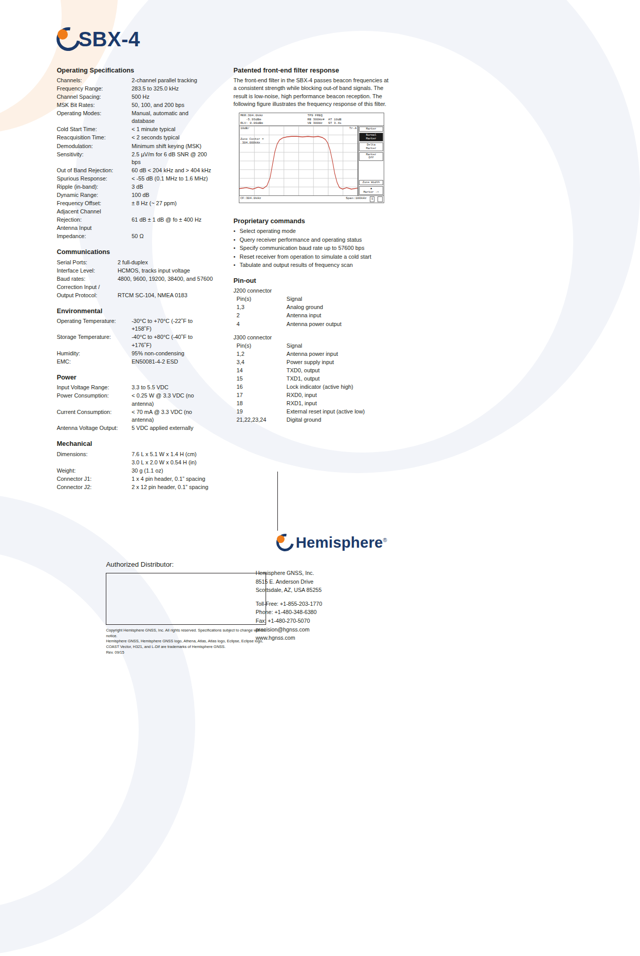SBX-4
Operating Specifications
| Channels: | 2-channel parallel tracking |
| Frequency Range: | 283.5 to 325.0 kHz |
| Channel Spacing: | 500 Hz |
| MSK Bit Rates: | 50, 100, and 200 bps |
| Operating Modes: | Manual, automatic and database |
| Cold Start Time: | < 1 minute typical |
| Reacquisition Time: | < 2 seconds typical |
| Demodulation: | Minimum shift keying (MSK) |
| Sensitivity: | 2.5 µV/m for 6 dB SNR @ 200 bps |
| Out of Band Rejection: | 60 dB < 204 kHz and > 404 kHz |
| Spurious Response: | < -55 dB (0.1 MHz to 1.6 MHz) |
| Ripple (in-band): | 3 dB |
| Dynamic Range: | 100 dB |
| Frequency Offset: | ± 8 Hz (~ 27 ppm) |
| Adjacent Channel | |
| Rejection: | 61 dB ± 1 dB @ fo ± 400 Hz |
| Antenna Input | |
| Impedance: | 50 Ω |
Communications
| Serial Ports: | 2 full-duplex |
| Interface Level: | HCMOS, tracks input voltage |
| Baud rates: | 4800, 9600, 19200, 38400, and 57600 |
| Correction Input / | |
| Output Protocol: | RTCM SC-104, NMEA 0183 |
Environmental
| Operating Temperature: | -30°C to +70°C (-22˚F to +158˚F) |
| Storage Temperature: | -40°C to +80°C (-40˚F to +176˚F) |
| Humidity: | 95% non-condensing |
| EMC: | EN50081-4-2 ESD |
Power
| Input Voltage Range: | 3.3 to 5.5 VDC |
| Power Consumption: | < 0.25 W @ 3.3 VDC (no antenna) |
| Current Consumption: | < 70 mA @ 3.3 VDC (no antenna) |
| Antenna Voltage Output: | 5 VDC applied externally |
Mechanical
| Dimensions: | 7.6 L x 5.1 W x 1.4 H (cm) |
| | 3.0 L x 2.0 W x 0.54 H (in) |
| Weight: | 30 g (1.1 oz) |
| Connector J1: | 1 x 4 pin header, 0.1” spacing |
| Connector J2: | 2 x 12 pin header, 0.1” spacing |
Patented front-end filter response
The front-end filter in the SBX-4 passes beacon frequencies at a consistent strength while blocking out-of band signals. The result is low-noise, high performance beacon reception. The following figure illustrates the frequency response of this filter.
MKR:304.0kHz
-5.93dBm
RLV: 0.00dBm
TP9 FREQ
RB 300Hz# AT 10dB
VB 300Hz ST 3.4s
10dB/
Tr-A
Zone Center =
304.000kHz
Marker
Normal
Marker
Delta
Marker
Marker
Off
Zone Width
▲
Marker ->
CF:304.0kHz
Span:100kHz 1
Proprietary commands
Select operating mode
Query receiver performance and operating status
Specify communication baud rate up to 57600 bps
Reset receiver from operation to simulate a cold start
Tabulate and output results of frequency scan
Pin-out
J200 connector
| Pin(s) | Signal |
| 1,3 | Analog ground |
| 2 | Antenna input |
| 4 | Antenna power output |
J300 connector
| Pin(s) | Signal |
| 1,2 | Antenna power input |
| 3,4 | Power supply input |
| 14 | TXD0, output |
| 15 | TXD1, output |
| 16 | Lock indicator (active high) |
| 17 | RXD0, input |
| 18 | RXD1, input |
| 19 | External reset input (active low) |
| 21,22,23,24 | Digital ground |
Hemisphere®
Authorized Distributor:
Copyright Hemisphere GNSS, Inc. All rights reserved. Specifications subject to change without notice.
Hemisphere GNSS, Hemisphere GNSS logo, Athena, Atlas, Atlas logo, Eclipse, Eclipse logo, COAST Vector, H321, and L-Dif are trademarks of Hemisphere GNSS.
Rev. 09/15
Hemisphere GNSS, Inc.
8515 E. Anderson Drive
Scottsdale, AZ, USA 85255
Toll-Free: +1-855-203-1770
Phone: +1-480-348-6380
Fax: +1-480-270-5070
precision@hgnss.com
www.hgnss.com